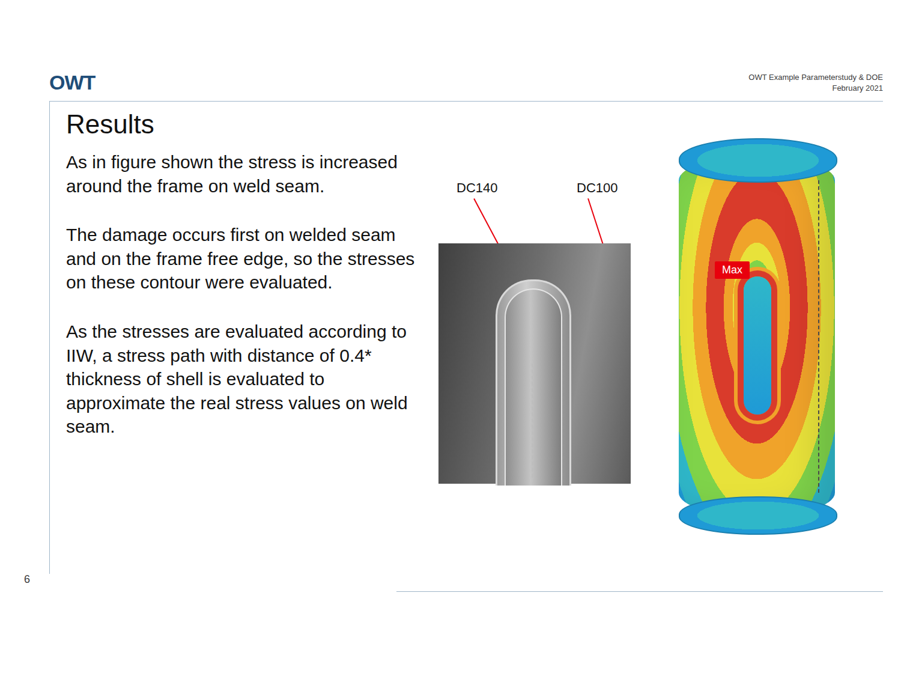OWT
OWT Example Parameterstudy & DOE
February 2021
Results
As in figure shown the stress is increased around the frame on weld seam.
The damage occurs first on welded seam and on the frame free edge, so the stresses on these contour were evaluated.
As the stresses are evaluated according to IIW, a stress path with distance of 0.4* thickness of shell is evaluated to approximate the real stress values on weld seam.
DC140 DC100
Max
6